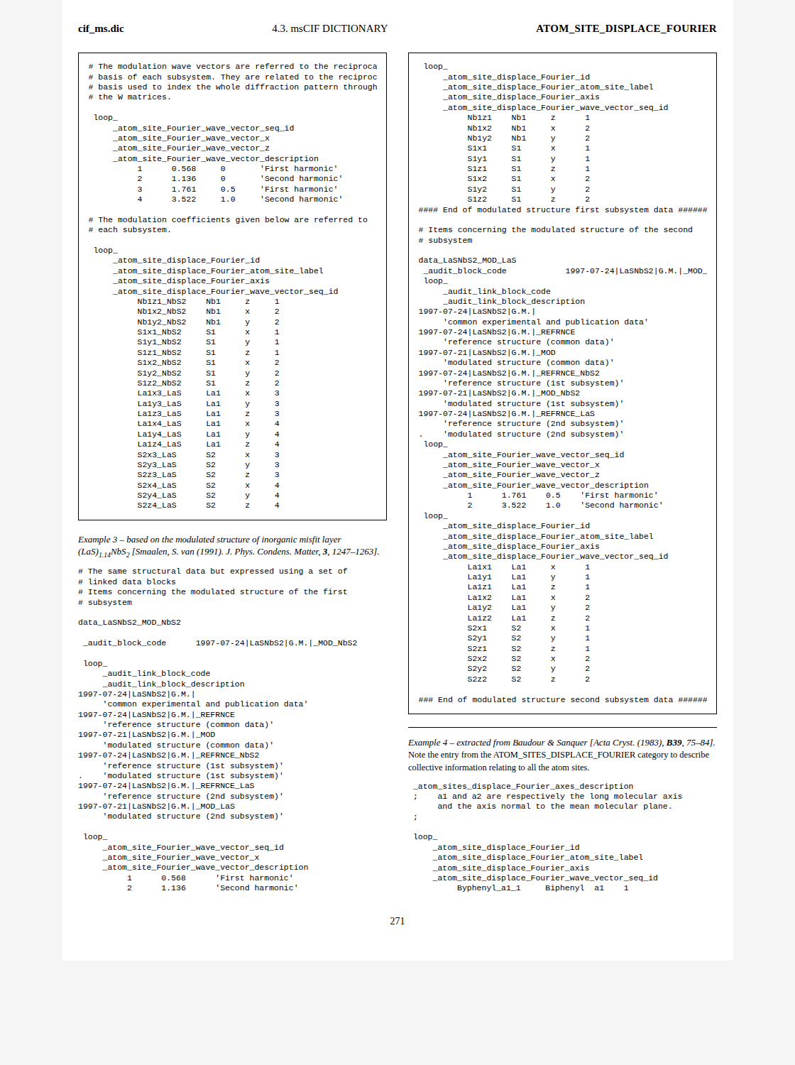cif_ms.dic
4.3. msCIF DICTIONARY
ATOM_SITE_DISPLACE_FOURIER
# The modulation wave vectors are referred to the reciprocal
# basis of each subsystem. They are related to the reciprocal
# basis used to index the whole diffraction pattern through
# the W matrices.

 loop_
     _atom_site_Fourier_wave_vector_seq_id
     _atom_site_Fourier_wave_vector_x
     _atom_site_Fourier_wave_vector_z
     _atom_site_Fourier_wave_vector_description
          1      0.568     0       'First harmonic'
          2      1.136     0       'Second harmonic'
          3      1.761     0.5     'First harmonic'
          4      3.522     1.0     'Second harmonic'

# The modulation coefficients given below are referred to
# each subsystem.

 loop_
     _atom_site_displace_Fourier_id
     _atom_site_displace_Fourier_atom_site_label
     _atom_site_displace_Fourier_axis
     _atom_site_displace_Fourier_wave_vector_seq_id
          Nb1z1_NbS2    Nb1     z     1
          Nb1x2_NbS2    Nb1     x     2
          Nb1y2_NbS2    Nb1     y     2
          S1x1_NbS2     S1      x     1
          S1y1_NbS2     S1      y     1
          S1z1_NbS2     S1      z     1
          S1x2_NbS2     S1      x     2
          S1y2_NbS2     S1      y     2
          S1z2_NbS2     S1      z     2
          La1x3_LaS     La1     x     3
          La1y3_LaS     La1     y     3
          La1z3_LaS     La1     z     3
          La1x4_LaS     La1     x     4
          La1y4_LaS     La1     y     4
          La1z4_LaS     La1     z     4
          S2x3_LaS      S2      x     3
          S2y3_LaS      S2      y     3
          S2z3_LaS      S2      z     3
          S2x4_LaS      S2      x     4
          S2y4_LaS      S2      y     4
          S2z4_LaS      S2      z     4
Example 3 – based on the modulated structure of inorganic misfit layer (LaS)1.14NbS2 [Smaalen, S. van (1991). J. Phys. Condens. Matter, 3, 1247–1263].
# The same structural data but expressed using a set of
# linked data blocks
# Items concerning the modulated structure of the first
# subsystem

data_LaSNbS2_MOD_NbS2

 _audit_block_code      1997-07-24|LaSNbS2|G.M.|_MOD_NbS2

 loop_
     _audit_link_block_code
     _audit_link_block_description
1997-07-24|LaSNbS2|G.M.|
     'common experimental and publication data'
1997-07-24|LaSNbS2|G.M.|_REFRNCE
     'reference structure (common data)'
1997-07-21|LaSNbS2|G.M.|_MOD
     'modulated structure (common data)'
1997-07-24|LaSNbS2|G.M.|_REFRNCE_NbS2
     'reference structure (1st subsystem)'
.    'modulated structure (1st subsystem)'
1997-07-24|LaSNbS2|G.M.|_REFRNCE_LaS
     'reference structure (2nd subsystem)'
1997-07-21|LaSNbS2|G.M.|_MOD_LaS
     'modulated structure (2nd subsystem)'

 loop_
     _atom_site_Fourier_wave_vector_seq_id
     _atom_site_Fourier_wave_vector_x
     _atom_site_Fourier_wave_vector_description
          1      0.568      'First harmonic'
          2      1.136      'Second harmonic'
 loop_
     _atom_site_displace_Fourier_id
     _atom_site_displace_Fourier_atom_site_label
     _atom_site_displace_Fourier_axis
     _atom_site_displace_Fourier_wave_vector_seq_id
          Nb1z1    Nb1     z      1
          Nb1x2    Nb1     x      2
          Nb1y2    Nb1     y      2
          S1x1     S1      x      1
          S1y1     S1      y      1
          S1z1     S1      z      1
          S1x2     S1      x      2
          S1y2     S1      y      2
          S1z2     S1      z      2
#### End of modulated structure first subsystem data ######

# Items concerning the modulated structure of the second
# subsystem

data_LaSNbS2_MOD_LaS
 _audit_block_code            1997-07-24|LaSNbS2|G.M.|_MOD_LaS
 loop_
     _audit_link_block_code
     _audit_link_block_description
1997-07-24|LaSNbS2|G.M.|
     'common experimental and publication data'
1997-07-24|LaSNbS2|G.M.|_REFRNCE
     'reference structure (common data)'
1997-07-21|LaSNbS2|G.M.|_MOD
     'modulated structure (common data)'
1997-07-24|LaSNbS2|G.M.|_REFRNCE_NbS2
     'reference structure (1st subsystem)'
1997-07-21|LaSNbS2|G.M.|_MOD_NbS2
     'modulated structure (1st subsystem)'
1997-07-24|LaSNbS2|G.M.|_REFRNCE_LaS
     'reference structure (2nd subsystem)'
.    'modulated structure (2nd subsystem)'
 loop_
     _atom_site_Fourier_wave_vector_seq_id
     _atom_site_Fourier_wave_vector_x
     _atom_site_Fourier_wave_vector_z
     _atom_site_Fourier_wave_vector_description
          1      1.761    0.5    'First harmonic'
          2      3.522    1.0    'Second harmonic'
 loop_
     _atom_site_displace_Fourier_id
     _atom_site_displace_Fourier_atom_site_label
     _atom_site_displace_Fourier_axis
     _atom_site_displace_Fourier_wave_vector_seq_id
          La1x1    La1     x      1
          La1y1    La1     y      1
          La1z1    La1     z      1
          La1x2    La1     x      2
          La1y2    La1     y      2
          La1z2    La1     z      2
          S2x1     S2      x      1
          S2y1     S2      y      1
          S2z1     S2      z      1
          S2x2     S2      x      2
          S2y2     S2      y      2
          S2z2     S2      z      2

### End of modulated structure second subsystem data ######
Example 4 – extracted from Baudour & Sanquer [Acta Cryst. (1983), B39, 75–84].
Note the entry from the ATOM_SITES_DISPLACE_FOURIER category to describe collective information relating to all the atom sites.
 _atom_sites_displace_Fourier_axes_description
 ;    a1 and a2 are respectively the long molecular axis
      and the axis normal to the mean molecular plane.
 ;

 loop_
     _atom_site_displace_Fourier_id
     _atom_site_displace_Fourier_atom_site_label
     _atom_site_displace_Fourier_axis
     _atom_site_displace_Fourier_wave_vector_seq_id
          Byphenyl_a1_1     Biphenyl  a1    1
271